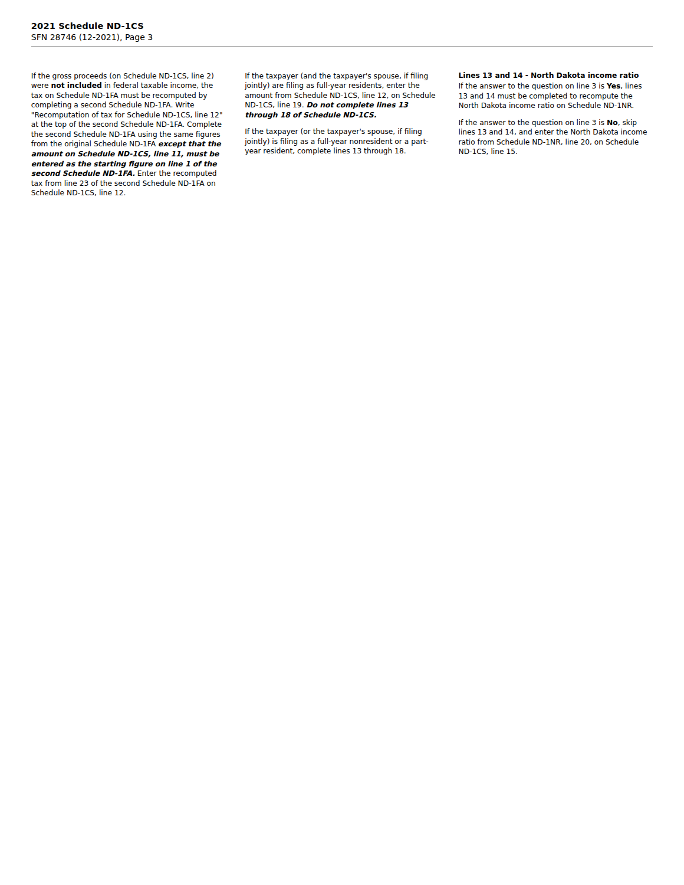2021 Schedule ND-1CS
SFN 28746 (12-2021), Page 3
If the gross proceeds (on Schedule ND-1CS, line 2) were not included in federal taxable income, the tax on Schedule ND-1FA must be recomputed by completing a second Schedule ND-1FA. Write "Recomputation of tax for Schedule ND-1CS, line 12" at the top of the second Schedule ND-1FA. Complete the second Schedule ND-1FA using the same figures from the original Schedule ND-1FA except that the amount on Schedule ND-1CS, line 11, must be entered as the starting figure on line 1 of the second Schedule ND-1FA. Enter the recomputed tax from line 23 of the second Schedule ND-1FA on Schedule ND-1CS, line 12.
If the taxpayer (and the taxpayer's spouse, if filing jointly) are filing as full-year residents, enter the amount from Schedule ND-1CS, line 12, on Schedule ND-1CS, line 19. Do not complete lines 13 through 18 of Schedule ND-1CS.
If the taxpayer (or the taxpayer's spouse, if filing jointly) is filing as a full-year nonresident or a part-year resident, complete lines 13 through 18.
Lines 13 and 14 - North Dakota income ratio
If the answer to the question on line 3 is Yes, lines 13 and 14 must be completed to recompute the North Dakota income ratio on Schedule ND-1NR.
If the answer to the question on line 3 is No, skip lines 13 and 14, and enter the North Dakota income ratio from Schedule ND-1NR, line 20, on Schedule ND-1CS, line 15.